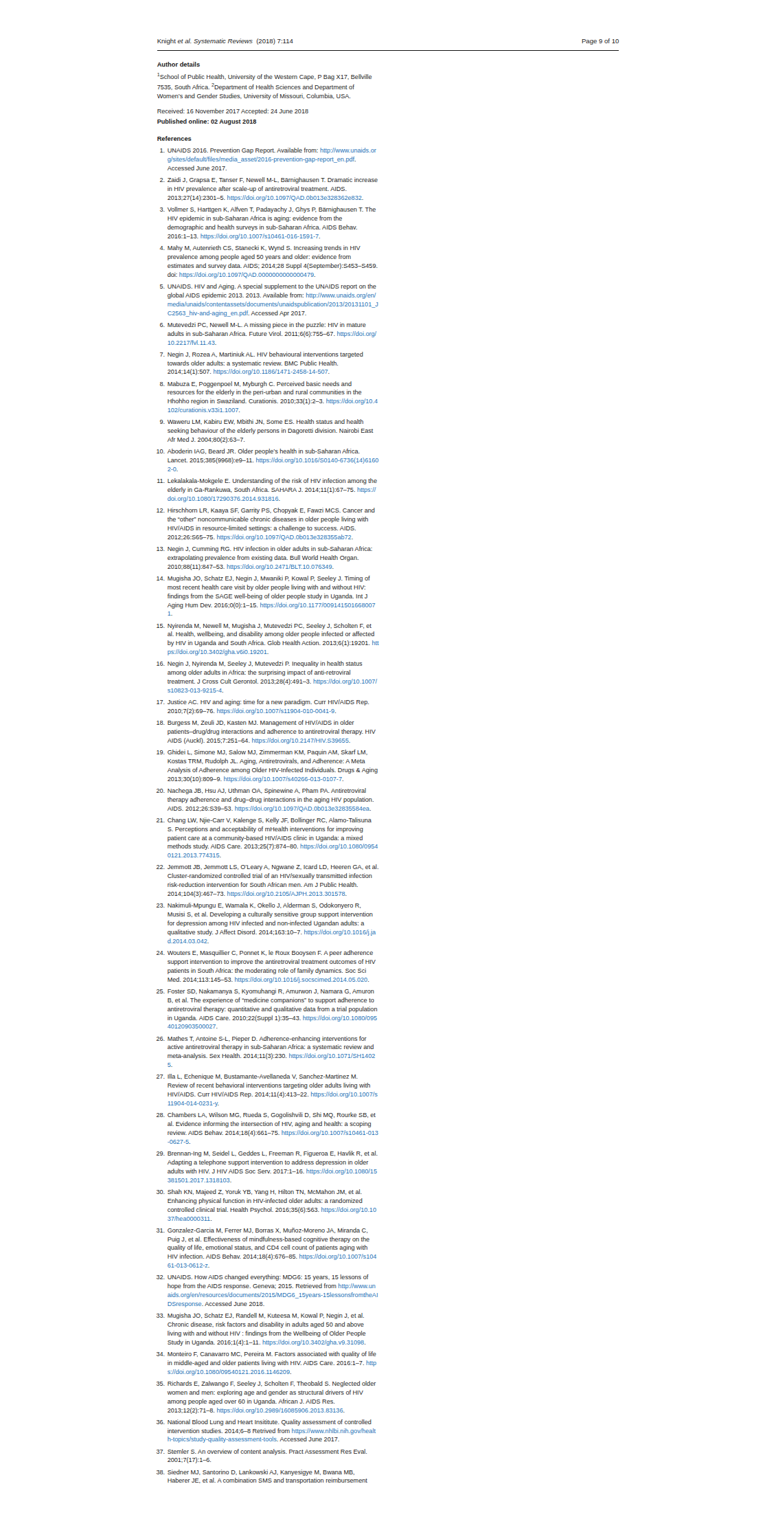Knight et al. Systematic Reviews (2018) 7:114
Page 9 of 10
Author details
1School of Public Health, University of the Western Cape, P Bag X17, Bellville 7535, South Africa. 2Department of Health Sciences and Department of Women’s and Gender Studies, University of Missouri, Columbia, USA.
Received: 16 November 2017 Accepted: 24 June 2018
Published online: 02 August 2018
References
UNAIDS 2016. Prevention Gap Report. Available from: http://www.unaids.org/sites/default/files/media_asset/2016-prevention-gap-report_en.pdf. Accessed June 2017.
Zaidi J, Grapsa E, Tanser F, Newell M-L, Bärnighausen T. Dramatic increase in HIV prevalence after scale-up of antiretroviral treatment. AIDS. 2013;27(14):2301–5. https://doi.org/10.1097/QAD.0b013e328362e832.
Vollmer S, Harttgen K, Alfven T, Padayachy J, Ghys P, Bärnighausen T. The HIV epidemic in sub-Saharan Africa is aging: evidence from the demographic and health surveys in sub-Saharan Africa. AIDS Behav. 2016:1–13. https://doi.org/10.1007/s10461-016-1591-7.
Mahy M, Autenrieth CS, Stanecki K, Wynd S. Increasing trends in HIV prevalence among people aged 50 years and older: evidence from estimates and survey data. AIDS; 2014;28 Suppl 4(September):S453–S459. doi: https://doi.org/10.1097/QAD.0000000000000479.
UNAIDS. HIV and Aging. A special supplement to the UNAIDS report on the global AIDS epidemic 2013. 2013. Available from: http://www.unaids.org/en/media/unaids/contentassets/documents/unaidspublication/2013/20131101_JC2563_hiv-and-aging_en.pdf. Accessed Apr 2017.
Mutevedzi PC, Newell M-L. A missing piece in the puzzle: HIV in mature adults in sub-Saharan Africa. Future Virol. 2011;6(6):755–67. https://doi.org/10.2217/fvl.11.43.
Negin J, Rozea A, Martiniuk AL. HIV behavioural interventions targeted towards older adults: a systematic review. BMC Public Health. 2014;14(1):507. https://doi.org/10.1186/1471-2458-14-507.
Mabuza E, Poggenpoel M, Myburgh C. Perceived basic needs and resources for the elderly in the peri-urban and rural communities in the Hhohho region in Swaziland. Curationis. 2010;33(1):2–3. https://doi.org/10.4102/curationis.v33i1.1007.
Waweru LM, Kabiru EW, Mbithi JN, Some ES. Health status and health seeking behaviour of the elderly persons in Dagoretti division. Nairobi East Afr Med J. 2004;80(2):63–7.
Aboderin IAG, Beard JR. Older people’s health in sub-Saharan Africa. Lancet. 2015;385(9968):e9–11. https://doi.org/10.1016/S0140-6736(14)61602-0.
Lekalakala-Mokgele E. Understanding of the risk of HIV infection among the elderly in Ga-Rankuwa, South Africa. SAHARA J. 2014;11(1):67–75. https://doi.org/10.1080/17290376.2014.931816.
Hirschhorn LR, Kaaya SF, Garrity PS, Chopyak E, Fawzi MCS. Cancer and the “other” noncommunicable chronic diseases in older people living with HIV/AIDS in resource-limited settings: a challenge to success. AIDS. 2012;26:S65–75. https://doi.org/10.1097/QAD.0b013e328355ab72.
Negin J, Cumming RG. HIV infection in older adults in sub-Saharan Africa: extrapolating prevalence from existing data. Bull World Health Organ. 2010;88(11):847–53. https://doi.org/10.2471/BLT.10.076349.
Mugisha JO, Schatz EJ, Negin J, Mwaniki P, Kowal P, Seeley J. Timing of most recent health care visit by older people living with and without HIV: findings from the SAGE well-being of older people study in Uganda. Int J Aging Hum Dev. 2016;0(0):1–15. https://doi.org/10.1177/0091415016680071.
Nyirenda M, Newell M, Mugisha J, Mutevedzi PC, Seeley J, Scholten F, et al. Health, wellbeing, and disability among older people infected or affected by HIV in Uganda and South Africa. Glob Health Action. 2013;6(1):19201. https://doi.org/10.3402/gha.v6i0.19201.
Negin J, Nyirenda M, Seeley J, Mutevedzi P. Inequality in health status among older adults in Africa: the surprising impact of anti-retroviral treatment. J Cross Cult Gerontol. 2013;28(4):491–3. https://doi.org/10.1007/s10823-013-9215-4.
Justice AC. HIV and aging: time for a new paradigm. Curr HIV/AIDS Rep. 2010;7(2):69–76. https://doi.org/10.1007/s11904-010-0041-9.
Burgess M, Zeuli JD, Kasten MJ. Management of HIV/AIDS in older patients–drug/drug interactions and adherence to antiretroviral therapy. HIV AIDS (Auckl). 2015;7:251–64. https://doi.org/10.2147/HIV.S39655.
Ghidei L, Simone MJ, Salow MJ, Zimmerman KM, Paquin AM, Skarf LM, Kostas TRM, Rudolph JL. Aging, Antiretrovirals, and Adherence: A Meta Analysis of Adherence among Older HIV-Infected Individuals. Drugs & Aging 2013;30(10):809–9. https://doi.org/10.1007/s40266-013-0107-7.
Nachega JB, Hsu AJ, Uthman OA, Spinewine A, Pham PA. Antiretroviral therapy adherence and drug–drug interactions in the aging HIV population. AIDS. 2012;26:S39–53. https://doi.org/10.1097/QAD.0b013e32835584ea.
Chang LW, Njie-Carr V, Kalenge S, Kelly JF, Bollinger RC, Alamo-Talisuna S. Perceptions and acceptability of mHealth interventions for improving patient care at a community-based HIV/AIDS clinic in Uganda: a mixed methods study. AIDS Care. 2013;25(7):874–80. https://doi.org/10.1080/09540121.2013.774315.
Jemmott JB, Jemmott LS, O’Leary A, Ngwane Z, Icard LD, Heeren GA, et al. Cluster-randomized controlled trial of an HIV/sexually transmitted infection risk-reduction intervention for South African men. Am J Public Health. 2014;104(3):467–73. https://doi.org/10.2105/AJPH.2013.301578.
Nakimuli-Mpungu E, Wamala K, Okello J, Alderman S, Odokonyero R, Musisi S, et al. Developing a culturally sensitive group support intervention for depression among HIV infected and non-infected Ugandan adults: a qualitative study. J Affect Disord. 2014;163:10–7. https://doi.org/10.1016/j.jad.2014.03.042.
Wouters E, Masquillier C, Ponnet K, le Roux Booysen F. A peer adherence support intervention to improve the antiretroviral treatment outcomes of HIV patients in South Africa: the moderating role of family dynamics. Soc Sci Med. 2014;113:145–53. https://doi.org/10.1016/j.socscimed.2014.05.020.
Foster SD, Nakamanya S, Kyomuhangi R, Amurwon J, Namara G, Amuron B, et al. The experience of “medicine companions” to support adherence to antiretroviral therapy: quantitative and qualitative data from a trial population in Uganda. AIDS Care. 2010;22(Suppl 1):35–43. https://doi.org/10.1080/09540120903500027.
Mathes T, Antoine S-L, Pieper D. Adherence-enhancing interventions for active antiretroviral therapy in sub-Saharan Africa: a systematic review and meta-analysis. Sex Health. 2014;11(3):230. https://doi.org/10.1071/SH14025.
Illa L, Echenique M, Bustamante-Avellaneda V, Sanchez-Martinez M. Review of recent behavioral interventions targeting older adults living with HIV/AIDS. Curr HIV/AIDS Rep. 2014;11(4):413–22. https://doi.org/10.1007/s11904-014-0231-y.
Chambers LA, Wilson MG, Rueda S, Gogolishvili D, Shi MQ, Rourke SB, et al. Evidence informing the intersection of HIV, aging and health: a scoping review. AIDS Behav. 2014;18(4):661–75. https://doi.org/10.1007/s10461-013-0627-5.
Brennan-Ing M, Seidel L, Geddes L, Freeman R, Figueroa E, Havlik R, et al. Adapting a telephone support intervention to address depression in older adults with HIV. J HIV AIDS Soc Serv. 2017:1–16. https://doi.org/10.1080/15381501.2017.1318103.
Shah KN, Majeed Z, Yoruk YB, Yang H, Hilton TN, McMahon JM, et al. Enhancing physical function in HIV-infected older adults: a randomized controlled clinical trial. Health Psychol. 2016;35(6):563. https://doi.org/10.1037/hea0000311.
Gonzalez-Garcia M, Ferrer MJ, Borras X, Muñoz-Moreno JA, Miranda C, Puig J, et al. Effectiveness of mindfulness-based cognitive therapy on the quality of life, emotional status, and CD4 cell count of patients aging with HIV infection. AIDS Behav. 2014;18(4):676–85. https://doi.org/10.1007/s10461-013-0612-z.
UNAIDS. How AIDS changed everything: MDG6: 15 years, 15 lessons of hope from the AIDS response. Geneva; 2015. Retrieved from http://www.unaids.org/en/resources/documents/2015/MDG6_15years-15lessonsfromtheAIDSresponse. Accessed June 2018.
Mugisha JO, Schatz EJ, Randell M, Kuteesa M, Kowal P, Negin J, et al. Chronic disease, risk factors and disability in adults aged 50 and above living with and without HIV : findings from the Wellbeing of Older People Study in Uganda. 2016;1(4):1–11. https://doi.org/10.3402/gha.v9.31098.
Monteiro F, Canavarro MC, Pereira M. Factors associated with quality of life in middle-aged and older patients living with HIV. AIDS Care. 2016:1–7. https://doi.org/10.1080/09540121.2016.1146209.
Richards E, Zalwango F, Seeley J, Scholten F, Theobald S. Neglected older women and men: exploring age and gender as structural drivers of HIV among people aged over 60 in Uganda. African J. AIDS Res. 2013;12(2):71–8. https://doi.org/10.2989/16085906.2013.83136.
National Blood Lung and Heart Insititute. Quality assessment of controlled intervention studies. 2014;6–8 Retrived from https://www.nhlbi.nih.gov/health-topics/study-quality-assessment-tools. Accessed June 2017.
Stemler S. An overview of content analysis. Pract Assessment Res Eval. 2001;7(17):1–6.
Siedner MJ, Santorino D, Lankowski AJ, Kanyesigye M, Bwana MB, Haberer JE, et al. A combination SMS and transportation reimbursement